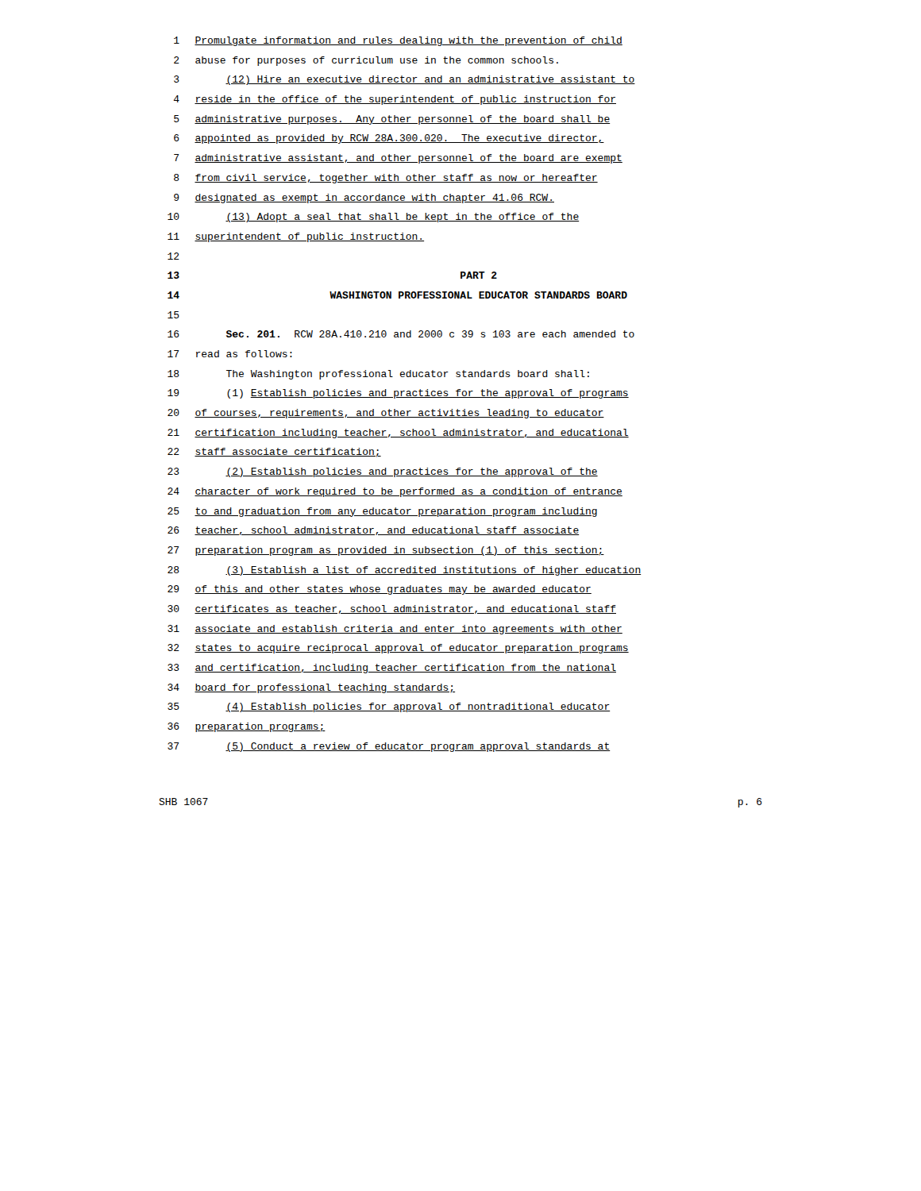Promulgate information and rules dealing with the prevention of child
abuse for purposes of curriculum use in the common schools.
(12) Hire an executive director and an administrative assistant to
reside in the office of the superintendent of public instruction for
administrative purposes. Any other personnel of the board shall be
appointed as provided by RCW 28A.300.020. The executive director,
administrative assistant, and other personnel of the board are exempt
from civil service, together with other staff as now or hereafter
designated as exempt in accordance with chapter 41.06 RCW.
(13) Adopt a seal that shall be kept in the office of the
superintendent of public instruction.
PART 2
WASHINGTON PROFESSIONAL EDUCATOR STANDARDS BOARD
Sec. 201. RCW 28A.410.210 and 2000 c 39 s 103 are each amended to
read as follows:
The Washington professional educator standards board shall:
(1) Establish policies and practices for the approval of programs
of courses, requirements, and other activities leading to educator
certification including teacher, school administrator, and educational
staff associate certification;
(2) Establish policies and practices for the approval of the
character of work required to be performed as a condition of entrance
to and graduation from any educator preparation program including
teacher, school administrator, and educational staff associate
preparation program as provided in subsection (1) of this section;
(3) Establish a list of accredited institutions of higher education
of this and other states whose graduates may be awarded educator
certificates as teacher, school administrator, and educational staff
associate and establish criteria and enter into agreements with other
states to acquire reciprocal approval of educator preparation programs
and certification, including teacher certification from the national
board for professional teaching standards;
(4) Establish policies for approval of nontraditional educator
preparation programs;
(5) Conduct a review of educator program approval standards at
SHB 1067 p. 6